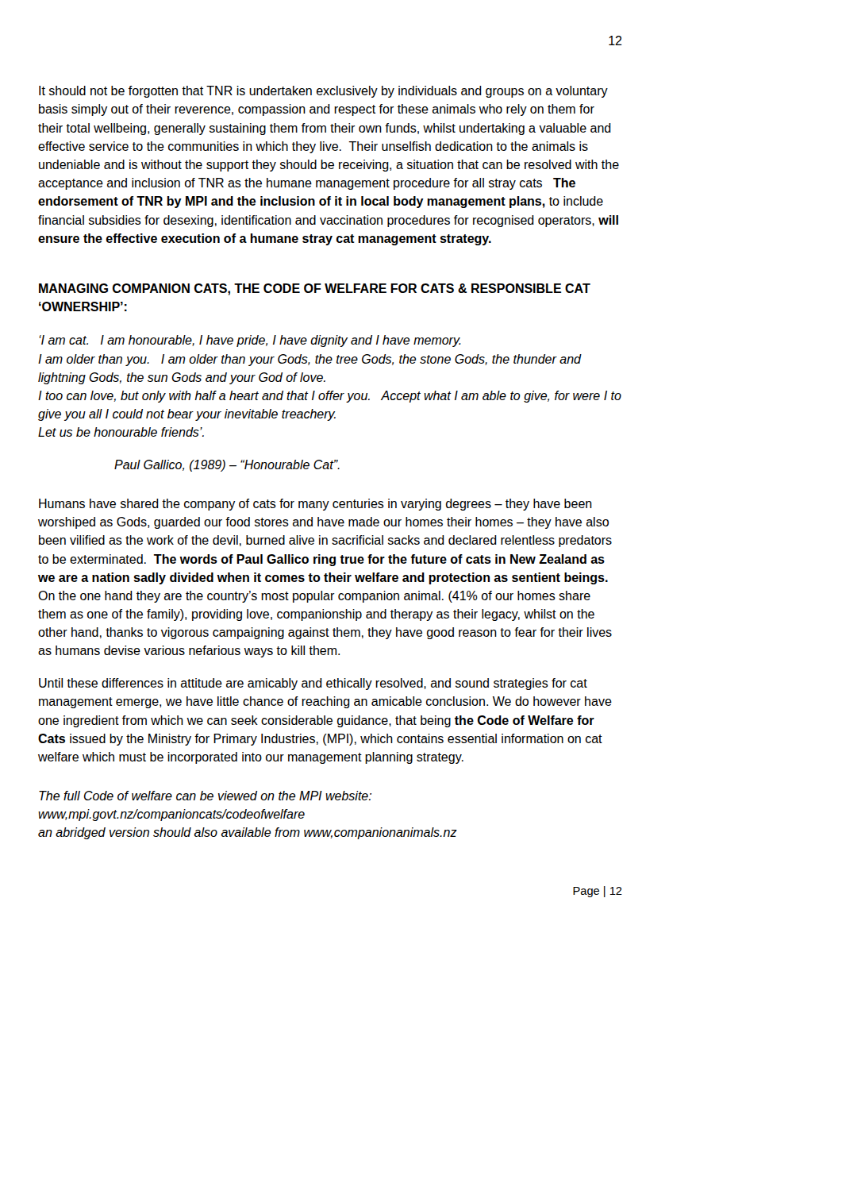12
It should not be forgotten that TNR is undertaken exclusively by individuals and groups on a voluntary basis simply out of their reverence, compassion and respect for these animals who rely on them for their total wellbeing, generally sustaining them from their own funds, whilst undertaking a valuable and effective service to the communities in which they live. Their unselfish dedication to the animals is undeniable and is without the support they should be receiving, a situation that can be resolved with the acceptance and inclusion of TNR as the humane management procedure for all stray cats The endorsement of TNR by MPI and the inclusion of it in local body management plans, to include financial subsidies for desexing, identification and vaccination procedures for recognised operators, will ensure the effective execution of a humane stray cat management strategy.
MANAGING COMPANION CATS, THE CODE OF WELFARE FOR CATS & RESPONSIBLE CAT ‘OWNERSHIP’:
‘I am cat. I am honourable, I have pride, I have dignity and I have memory.
I am older than you. I am older than your Gods, the tree Gods, the stone Gods, the thunder and lightning Gods, the sun Gods and your God of love.
I too can love, but only with half a heart and that I offer you. Accept what I am able to give, for were I to give you all I could not bear your inevitable treachery.
Let us be honourable friends’.
Paul Gallico, (1989) – “Honourable Cat”.
Humans have shared the company of cats for many centuries in varying degrees – they have been worshiped as Gods, guarded our food stores and have made our homes their homes – they have also been vilified as the work of the devil, burned alive in sacrificial sacks and declared relentless predators to be exterminated. The words of Paul Gallico ring true for the future of cats in New Zealand as we are a nation sadly divided when it comes to their welfare and protection as sentient beings. On the one hand they are the country’s most popular companion animal. (41% of our homes share them as one of the family), providing love, companionship and therapy as their legacy, whilst on the other hand, thanks to vigorous campaigning against them, they have good reason to fear for their lives as humans devise various nefarious ways to kill them.
Until these differences in attitude are amicably and ethically resolved, and sound strategies for cat management emerge, we have little chance of reaching an amicable conclusion. We do however have one ingredient from which we can seek considerable guidance, that being the Code of Welfare for Cats issued by the Ministry for Primary Industries, (MPI), which contains essential information on cat welfare which must be incorporated into our management planning strategy.
The full Code of welfare can be viewed on the MPI website:
www,mpi.govt.nz/companioncats/codeofwelfare
an abridged version should also available from www,companionanimals.nz
Page | 12